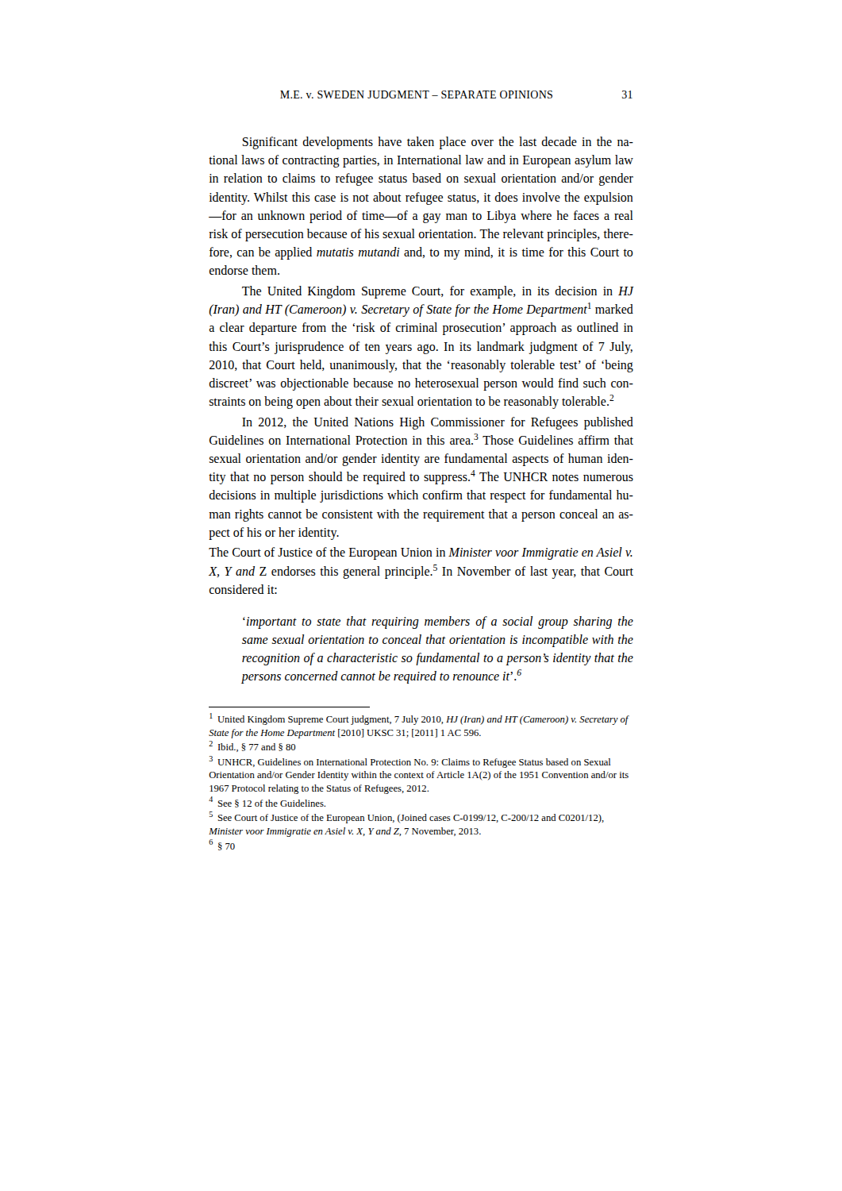M.E. v. SWEDEN JUDGMENT – SEPARATE OPINIONS 31
Significant developments have taken place over the last decade in the national laws of contracting parties, in International law and in European asylum law in relation to claims to refugee status based on sexual orientation and/or gender identity. Whilst this case is not about refugee status, it does involve the expulsion—for an unknown period of time—of a gay man to Libya where he faces a real risk of persecution because of his sexual orientation. The relevant principles, therefore, can be applied mutatis mutandi and, to my mind, it is time for this Court to endorse them.
The United Kingdom Supreme Court, for example, in its decision in HJ (Iran) and HT (Cameroon) v. Secretary of State for the Home Department1 marked a clear departure from the ‘risk of criminal prosecution’ approach as outlined in this Court’s jurisprudence of ten years ago. In its landmark judgment of 7 July, 2010, that Court held, unanimously, that the ‘reasonably tolerable test’ of ‘being discreet’ was objectionable because no heterosexual person would find such constraints on being open about their sexual orientation to be reasonably tolerable.2
In 2012, the United Nations High Commissioner for Refugees published Guidelines on International Protection in this area.3 Those Guidelines affirm that sexual orientation and/or gender identity are fundamental aspects of human identity that no person should be required to suppress.4 The UNHCR notes numerous decisions in multiple jurisdictions which confirm that respect for fundamental human rights cannot be consistent with the requirement that a person conceal an aspect of his or her identity.
The Court of Justice of the European Union in Minister voor Immigratie en Asiel v. X, Y and Z endorses this general principle.5 In November of last year, that Court considered it:
‘important to state that requiring members of a social group sharing the same sexual orientation to conceal that orientation is incompatible with the recognition of a characteristic so fundamental to a person’s identity that the persons concerned cannot be required to renounce it’.6
1 United Kingdom Supreme Court judgment, 7 July 2010, HJ (Iran) and HT (Cameroon) v. Secretary of State for the Home Department [2010] UKSC 31; [2011] 1 AC 596.
2 Ibid., § 77 and § 80
3 UNHCR, Guidelines on International Protection No. 9: Claims to Refugee Status based on Sexual Orientation and/or Gender Identity within the context of Article 1A(2) of the 1951 Convention and/or its 1967 Protocol relating to the Status of Refugees, 2012.
4 See § 12 of the Guidelines.
5 See Court of Justice of the European Union, (Joined cases C-0199/12, C-200/12 and C0201/12), Minister voor Immigratie en Asiel v. X, Y and Z, 7 November, 2013.
6 § 70